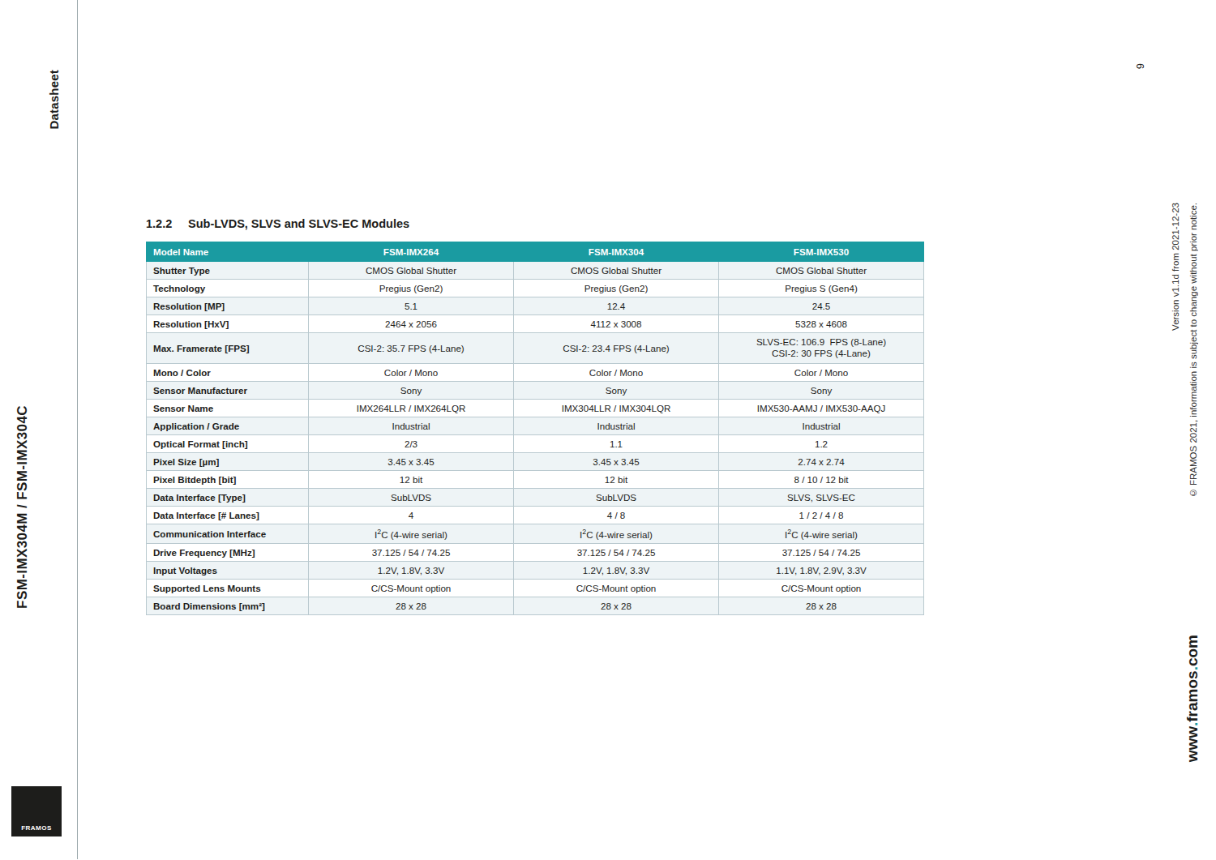Datasheet
FSM-IMX304M / FSM-IMX304C
FRAMOS
9
Version v1.1d from 2021-12-23
© FRAMOS 2021, information is subject to change without prior notice.
www. framos. com
1.2.2 Sub-LVDS, SLVS and SLVS-EC Modules
| Model Name | FSM-IMX264 | FSM-IMX304 | FSM-IMX530 |
| --- | --- | --- | --- |
| Shutter Type | CMOS Global Shutter | CMOS Global Shutter | CMOS Global Shutter |
| Technology | Pregius (Gen2) | Pregius (Gen2) | Pregius S (Gen4) |
| Resolution [MP] | 5.1 | 12.4 | 24.5 |
| Resolution [HxV] | 2464 x 2056 | 4112 x 3008 | 5328 x 4608 |
| Max. Framerate [FPS] | CSI-2: 35.7 FPS (4-Lane) | CSI-2: 23.4 FPS (4-Lane) | SLVS-EC: 106.9 FPS (8-Lane) CSI-2: 30 FPS (4-Lane) |
| Mono / Color | Color / Mono | Color / Mono | Color / Mono |
| Sensor Manufacturer | Sony | Sony | Sony |
| Sensor Name | IMX264LLR / IMX264LQR | IMX304LLR / IMX304LQR | IMX530-AAMJ / IMX530-AAQJ |
| Application / Grade | Industrial | Industrial | Industrial |
| Optical Format [inch] | 2/3 | 1.1 | 1.2 |
| Pixel Size [µm] | 3.45 x 3.45 | 3.45 x 3.45 | 2.74 x 2.74 |
| Pixel Bitdepth [bit] | 12 bit | 12 bit | 8 / 10 / 12 bit |
| Data Interface [Type] | SubLVDS | SubLVDS | SLVS, SLVS-EC |
| Data Interface [# Lanes] | 4 | 4 / 8 | 1 / 2 / 4 / 8 |
| Communication Interface | I 2 C (4-wire serial) | I 2 C (4-wire serial) | I 2 C (4-wire serial) |
| Drive Frequency [MHz] | 37.125 / 54 / 74.25 | 37.125 / 54 / 74.25 | 37.125 / 54 / 74.25 |
| Input Voltages | 1.2V, 1.8V, 3.3V | 1.2V, 1.8V, 3.3V | 1.1V, 1.8V, 2.9V, 3.3V |
| Supported Lens Mounts | C/CS-Mount option | C/CS-Mount option | C/CS-Mount option |
| Board Dimensions [mm²] | 28 x 28 | 28 x 28 | 28 x 28 |